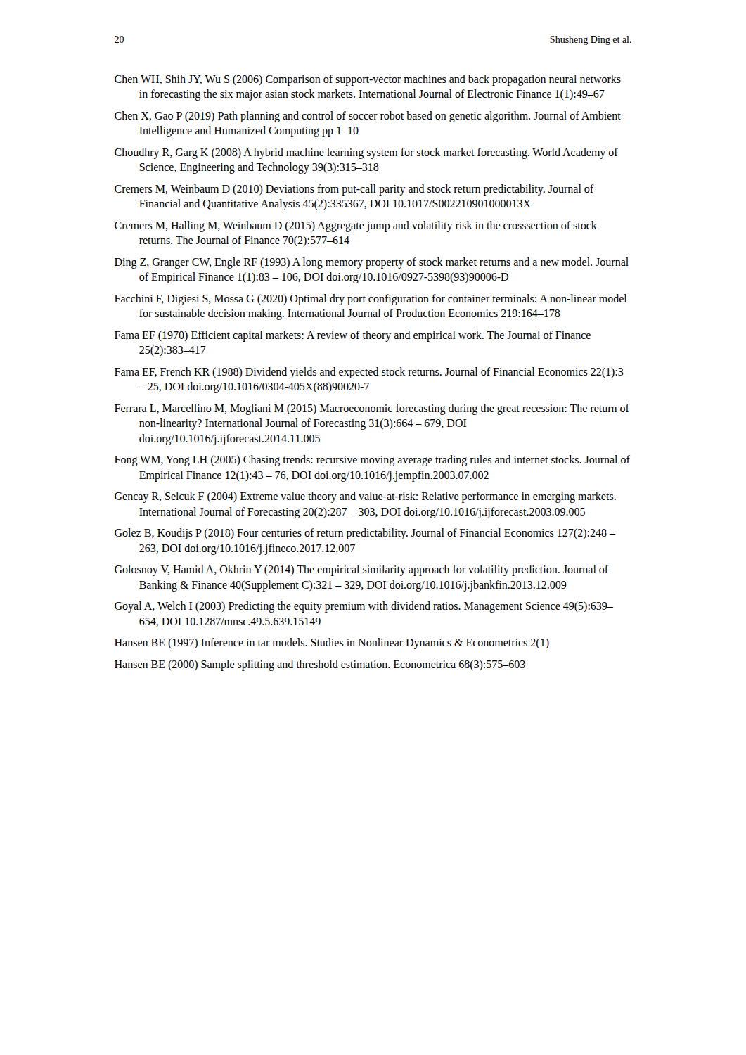20 Shusheng Ding et al.
Chen WH, Shih JY, Wu S (2006) Comparison of support-vector machines and back propagation neural networks in forecasting the six major asian stock markets. International Journal of Electronic Finance 1(1):49–67
Chen X, Gao P (2019) Path planning and control of soccer robot based on genetic algorithm. Journal of Ambient Intelligence and Humanized Computing pp 1–10
Choudhry R, Garg K (2008) A hybrid machine learning system for stock market forecasting. World Academy of Science, Engineering and Technology 39(3):315–318
Cremers M, Weinbaum D (2010) Deviations from put-call parity and stock return predictability. Journal of Financial and Quantitative Analysis 45(2):335367, DOI 10.1017/S002210901000013X
Cremers M, Halling M, Weinbaum D (2015) Aggregate jump and volatility risk in the crosssection of stock returns. The Journal of Finance 70(2):577–614
Ding Z, Granger CW, Engle RF (1993) A long memory property of stock market returns and a new model. Journal of Empirical Finance 1(1):83 – 106, DOI doi.org/10.1016/0927-5398(93)90006-D
Facchini F, Digiesi S, Mossa G (2020) Optimal dry port configuration for container terminals: A non-linear model for sustainable decision making. International Journal of Production Economics 219:164–178
Fama EF (1970) Efficient capital markets: A review of theory and empirical work. The Journal of Finance 25(2):383–417
Fama EF, French KR (1988) Dividend yields and expected stock returns. Journal of Financial Economics 22(1):3 – 25, DOI doi.org/10.1016/0304-405X(88)90020-7
Ferrara L, Marcellino M, Mogliani M (2015) Macroeconomic forecasting during the great recession: The return of non-linearity? International Journal of Forecasting 31(3):664 – 679, DOI doi.org/10.1016/j.ijforecast.2014.11.005
Fong WM, Yong LH (2005) Chasing trends: recursive moving average trading rules and internet stocks. Journal of Empirical Finance 12(1):43 – 76, DOI doi.org/10.1016/j.jempfin.2003.07.002
Gencay R, Selcuk F (2004) Extreme value theory and value-at-risk: Relative performance in emerging markets. International Journal of Forecasting 20(2):287 – 303, DOI doi.org/10.1016/j.ijforecast.2003.09.005
Golez B, Koudijs P (2018) Four centuries of return predictability. Journal of Financial Economics 127(2):248 – 263, DOI doi.org/10.1016/j.jfineco.2017.12.007
Golosnoy V, Hamid A, Okhrin Y (2014) The empirical similarity approach for volatility prediction. Journal of Banking & Finance 40(Supplement C):321 – 329, DOI doi.org/10.1016/j.jbankfin.2013.12.009
Goyal A, Welch I (2003) Predicting the equity premium with dividend ratios. Management Science 49(5):639–654, DOI 10.1287/mnsc.49.5.639.15149
Hansen BE (1997) Inference in tar models. Studies in Nonlinear Dynamics & Econometrics 2(1)
Hansen BE (2000) Sample splitting and threshold estimation. Econometrica 68(3):575–603